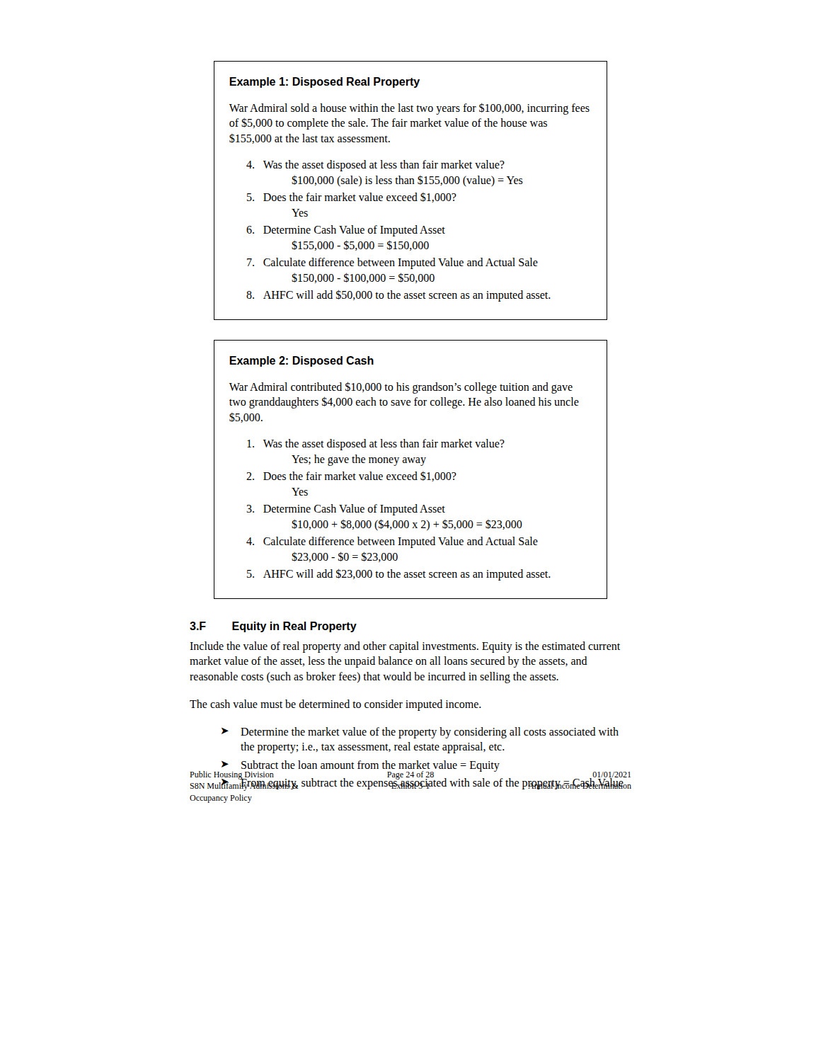Example 1: Disposed Real Property
War Admiral sold a house within the last two years for $100,000, incurring fees of $5,000 to complete the sale. The fair market value of the house was $155,000 at the last tax assessment.
Was the asset disposed at less than fair market value? $100,000 (sale) is less than $155,000 (value) = Yes
Does the fair market value exceed $1,000? Yes
Determine Cash Value of Imputed Asset $155,000 - $5,000 = $150,000
Calculate difference between Imputed Value and Actual Sale $150,000 - $100,000 = $50,000
AHFC will add $50,000 to the asset screen as an imputed asset.
Example 2: Disposed Cash
War Admiral contributed $10,000 to his grandson’s college tuition and gave two granddaughters $4,000 each to save for college. He also loaned his uncle $5,000.
Was the asset disposed at less than fair market value? Yes; he gave the money away
Does the fair market value exceed $1,000? Yes
Determine Cash Value of Imputed Asset $10,000 + $8,000 ($4,000 x 2) + $5,000 = $23,000
Calculate difference between Imputed Value and Actual Sale $23,000 - $0 = $23,000
AHFC will add $23,000 to the asset screen as an imputed asset.
3.FEquity in Real Property
Include the value of real property and other capital investments. Equity is the estimated current market value of the asset, less the unpaid balance on all loans secured by the assets, and reasonable costs (such as broker fees) that would be incurred in selling the assets.
The cash value must be determined to consider imputed income.
Determine the market value of the property by considering all costs associated with the property; i.e., tax assessment, real estate appraisal, etc.
Subtract the loan amount from the market value = Equity
From equity, subtract the expenses associated with sale of the property = Cash Value
Public Housing Division
Page 24 of 28
01/01/2021
S8N Multifamily Admissions & Occupancy Policy
Exhibit 3-1
Annual income Determination